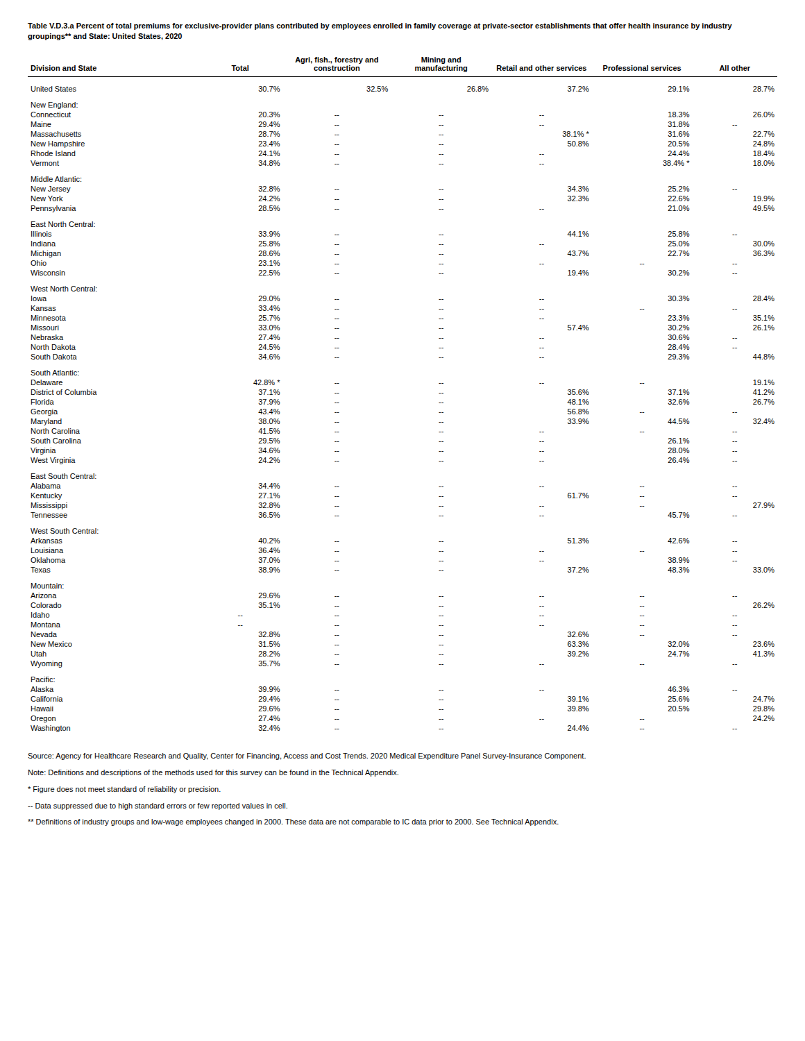Table V.D.3.a Percent of total premiums for exclusive-provider plans contributed by employees enrolled in family coverage at private-sector establishments that offer health insurance by industry groupings** and State: United States, 2020
| Division and State | Total | Agri, fish., forestry and construction | Mining and manufacturing | Retail and other services | Professional services | All other |
| --- | --- | --- | --- | --- | --- | --- |
| United States | 30.7% | 32.5% | 26.8% | 37.2% | 29.1% | 28.7% |
| New England: |
| Connecticut | 20.3% | -- | -- | -- | 18.3% | 26.0% |
| Maine | 29.4% | -- | -- | -- | 31.8% | -- |
| Massachusetts | 28.7% | -- | -- | 38.1% * | 31.6% | 22.7% |
| New Hampshire | 23.4% | -- | -- | 50.8% | 20.5% | 24.8% |
| Rhode Island | 24.1% | -- | -- | -- | 24.4% | 18.4% |
| Vermont | 34.8% | -- | -- | -- | 38.4% * | 18.0% |
| Middle Atlantic: |
| New Jersey | 32.8% | -- | -- | 34.3% | 25.2% | -- |
| New York | 24.2% | -- | -- | 32.3% | 22.6% | 19.9% |
| Pennsylvania | 28.5% | -- | -- | -- | 21.0% | 49.5% |
| East North Central: |
| Illinois | 33.9% | -- | -- | 44.1% | 25.8% | -- |
| Indiana | 25.8% | -- | -- | -- | 25.0% | 30.0% |
| Michigan | 28.6% | -- | -- | 43.7% | 22.7% | 36.3% |
| Ohio | 23.1% | -- | -- | -- | -- | -- |
| Wisconsin | 22.5% | -- | -- | 19.4% | 30.2% | -- |
| West North Central: |
| Iowa | 29.0% | -- | -- | -- | 30.3% | 28.4% |
| Kansas | 33.4% | -- | -- | -- | -- | -- |
| Minnesota | 25.7% | -- | -- | -- | 23.3% | 35.1% |
| Missouri | 33.0% | -- | -- | 57.4% | 30.2% | 26.1% |
| Nebraska | 27.4% | -- | -- | -- | 30.6% | -- |
| North Dakota | 24.5% | -- | -- | -- | 28.4% | -- |
| South Dakota | 34.6% | -- | -- | -- | 29.3% | 44.8% |
| South Atlantic: |
| Delaware | 42.8% * | -- | -- | -- | -- | 19.1% |
| District of Columbia | 37.1% | -- | -- | 35.6% | 37.1% | 41.2% |
| Florida | 37.9% | -- | -- | 48.1% | 32.6% | 26.7% |
| Georgia | 43.4% | -- | -- | 56.8% | -- | -- |
| Maryland | 38.0% | -- | -- | 33.9% | 44.5% | 32.4% |
| North Carolina | 41.5% | -- | -- | -- | -- | -- |
| South Carolina | 29.5% | -- | -- | -- | 26.1% | -- |
| Virginia | 34.6% | -- | -- | -- | 28.0% | -- |
| West Virginia | 24.2% | -- | -- | -- | 26.4% | -- |
| East South Central: |
| Alabama | 34.4% | -- | -- | -- | -- | -- |
| Kentucky | 27.1% | -- | -- | 61.7% | -- | -- |
| Mississippi | 32.8% | -- | -- | -- | -- | 27.9% |
| Tennessee | 36.5% | -- | -- | -- | 45.7% | -- |
| West South Central: |
| Arkansas | 40.2% | -- | -- | 51.3% | 42.6% | -- |
| Louisiana | 36.4% | -- | -- | -- | -- | -- |
| Oklahoma | 37.0% | -- | -- | -- | 38.9% | -- |
| Texas | 38.9% | -- | -- | 37.2% | 48.3% | 33.0% |
| Mountain: |
| Arizona | 29.6% | -- | -- | -- | -- | -- |
| Colorado | 35.1% | -- | -- | -- | -- | 26.2% |
| Idaho | -- | -- | -- | -- | -- | -- |
| Montana | -- | -- | -- | -- | -- | -- |
| Nevada | 32.8% | -- | -- | 32.6% | -- | -- |
| New Mexico | 31.5% | -- | -- | 63.3% | 32.0% | 23.6% |
| Utah | 28.2% | -- | -- | 39.2% | 24.7% | 41.3% |
| Wyoming | 35.7% | -- | -- | -- | -- | -- |
| Pacific: |
| Alaska | 39.9% | -- | -- | -- | 46.3% | -- |
| California | 29.4% | -- | -- | 39.1% | 25.6% | 24.7% |
| Hawaii | 29.6% | -- | -- | 39.8% | 20.5% | 29.8% |
| Oregon | 27.4% | -- | -- | -- | -- | 24.2% |
| Washington | 32.4% | -- | -- | 24.4% | -- | -- |
Source: Agency for Healthcare Research and Quality, Center for Financing, Access and Cost Trends. 2020 Medical Expenditure Panel Survey-Insurance Component.
Note: Definitions and descriptions of the methods used for this survey can be found in the Technical Appendix.
* Figure does not meet standard of reliability or precision.
-- Data suppressed due to high standard errors or few reported values in cell.
** Definitions of industry groups and low-wage employees changed in 2000. These data are not comparable to IC data prior to 2000. See Technical Appendix.